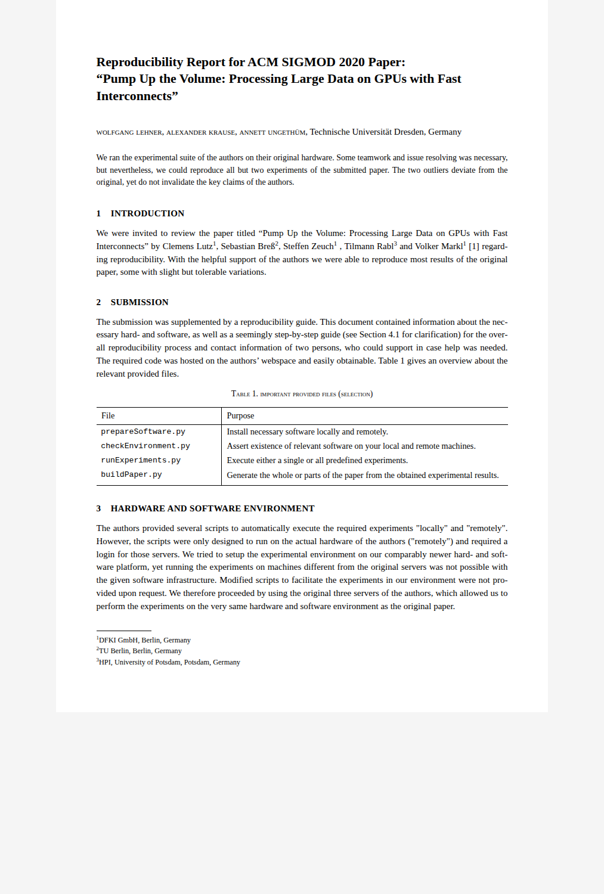Reproducibility Report for ACM SIGMOD 2020 Paper:
“Pump Up the Volume: Processing Large Data on GPUs with Fast Interconnects”
Wolfgang Lehner, Alexander Krause, Annett Ungethüm, Technische Universität Dresden, Germany
We ran the experimental suite of the authors on their original hardware. Some teamwork and issue resolving was necessary, but nevertheless, we could reproduce all but two experiments of the submitted paper. The two outliers deviate from the original, yet do not invalidate the key claims of the authors.
1 INTRODUCTION
We were invited to review the paper titled “Pump Up the Volume: Processing Large Data on GPUs with Fast Interconnects” by Clemens Lutz1, Sebastian Breß2, Steffen Zeuch1 , Tilmann Rabl3 and Volker Markl1 [1] regarding reproducibility. With the helpful support of the authors we were able to reproduce most results of the original paper, some with slight but tolerable variations.
2 SUBMISSION
The submission was supplemented by a reproducibility guide. This document contained information about the necessary hard- and software, as well as a seemingly step-by-step guide (see Section 4.1 for clarification) for the overall reproducibility process and contact information of two persons, who could support in case help was needed. The required code was hosted on the authors’ webspace and easily obtainable. Table 1 gives an overview about the relevant provided files.
Table 1. Important Provided Files (selection)
| File | Purpose |
| --- | --- |
| prepareSoftware.py | Install necessary software locally and remotely. |
| checkEnvironment.py | Assert existence of relevant software on your local and remote machines. |
| runExperiments.py | Execute either a single or all predefined experiments. |
| buildPaper.py | Generate the whole or parts of the paper from the obtained experimental results. |
3 HARDWARE AND SOFTWARE ENVIRONMENT
The authors provided several scripts to automatically execute the required experiments "locally" and "remotely". However, the scripts were only designed to run on the actual hardware of the authors ("remotely") and required a login for those servers. We tried to setup the experimental environment on our comparably newer hard- and software platform, yet running the experiments on machines different from the original servers was not possible with the given software infrastructure. Modified scripts to facilitate the experiments in our environment were not provided upon request. We therefore proceeded by using the original three servers of the authors, which allowed us to perform the experiments on the very same hardware and software environment as the original paper.
1DFKI GmbH, Berlin, Germany
2TU Berlin, Berlin, Germany
3HPI, University of Potsdam, Potsdam, Germany